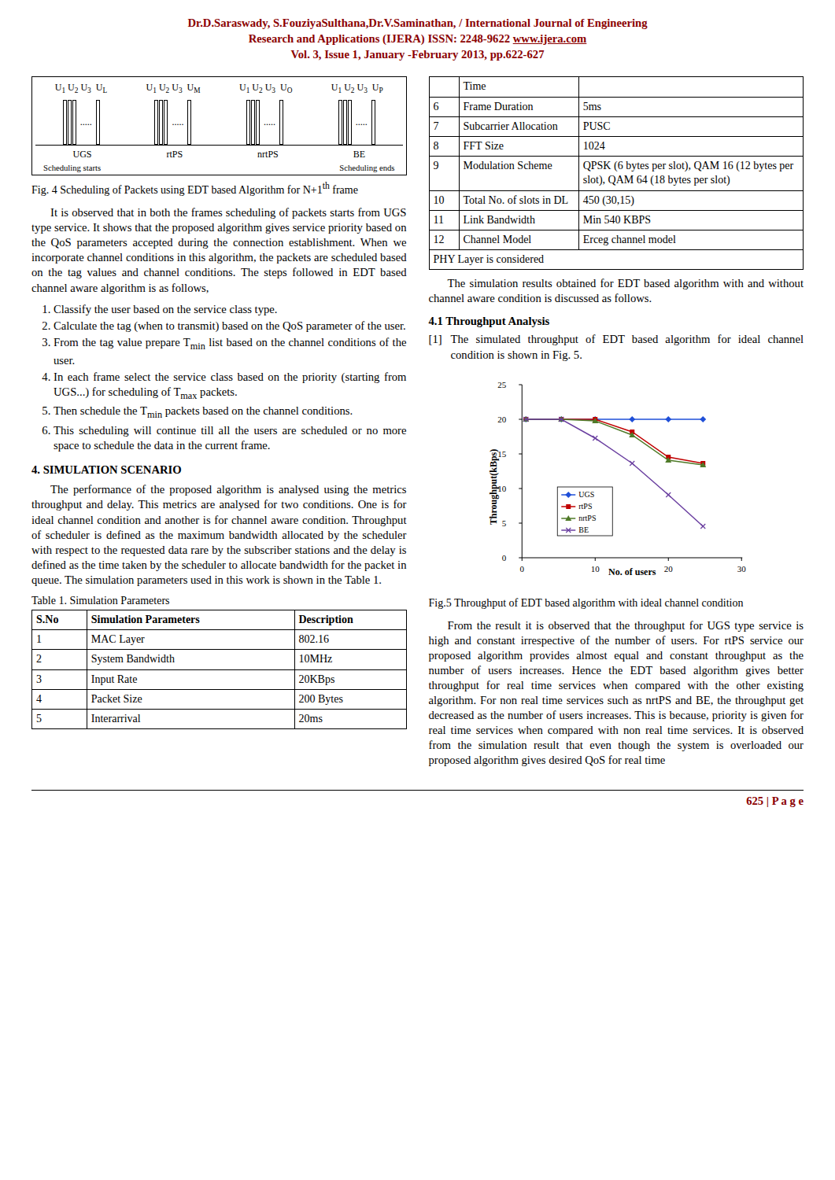Dr.D.Saraswady, S.FouziyaSulthana,Dr.V.Saminathan, / International Journal of Engineering
Research and Applications (IJERA) ISSN: 2248-9622 www.ijera.com
Vol. 3, Issue 1, January -February 2013, pp.622-627
U1 U2 U3 UL U1 U2 U3 UM U1 U2 U3 UO U1 U2 U3 UP
.....
.....
.....
.....
UGS rtPS nrtPS BE
Scheduling starts Scheduling ends
Fig. 4 Scheduling of Packets using EDT based Algorithm for N+1th frame
It is observed that in both the frames scheduling of packets starts from UGS type service. It shows that the proposed algorithm gives service priority based on the QoS parameters accepted during the connection establishment. When we incorporate channel conditions in this algorithm, the packets are scheduled based on the tag values and channel conditions. The steps followed in EDT based channel aware algorithm is as follows,
Classify the user based on the service class type.
Calculate the tag (when to transmit) based on the QoS parameter of the user.
From the tag value prepare Tmin list based on the channel conditions of the user.
In each frame select the service class based on the priority (starting from UGS...) for scheduling of Tmax packets.
Then schedule the Tmin packets based on the channel conditions.
This scheduling will continue till all the users are scheduled or no more space to schedule the data in the current frame.
4. SIMULATION SCENARIO
The performance of the proposed algorithm is analysed using the metrics throughput and delay. This metrics are analysed for two conditions. One is for ideal channel condition and another is for channel aware condition. Throughput of scheduler is defined as the maximum bandwidth allocated by the scheduler with respect to the requested data rare by the subscriber stations and the delay is defined as the time taken by the scheduler to allocate bandwidth for the packet in queue. The simulation parameters used in this work is shown in the Table 1.
Table 1. Simulation Parameters
| S.No | Simulation Parameters | Description |
| --- | --- | --- |
| 1 | MAC Layer | 802.16 |
| 2 | System Bandwidth | 10MHz |
| 3 | Input Rate | 20KBps |
| 4 | Packet Size | 200 Bytes |
| 5 | Interarrival | 20ms |
| | Time | |
| 6 | Frame Duration | 5ms |
| 7 | Subcarrier Allocation | PUSC |
| 8 | FFT Size | 1024 |
| 9 | Modulation Scheme | QPSK (6 bytes per slot), QAM 16 (12 bytes per slot), QAM 64 (18 bytes per slot) |
| 10 | Total No. of slots in DL | 450 (30,15) |
| 11 | Link Bandwidth | Min 540 KBPS |
| 12 | Channel Model | Erceg channel model |
| PHY Layer is considered |
The simulation results obtained for EDT based algorithm with and without channel aware condition is discussed as follows.
4.1 Throughput Analysis
The simulated throughput of EDT based algorithm for ideal channel condition is shown in Fig. 5.
25 20 15 10 5 0 0 10 20 30 Throughput(kBps) No. of users UGS rtPS nrtPS BE
Fig.5 Throughput of EDT based algorithm with ideal channel condition
From the result it is observed that the throughput for UGS type service is high and constant irrespective of the number of users. For rtPS service our proposed algorithm provides almost equal and constant throughput as the number of users increases. Hence the EDT based algorithm gives better throughput for real time services when compared with the other existing algorithm. For non real time services such as nrtPS and BE, the throughput get decreased as the number of users increases. This is because, priority is given for real time services when compared with non real time services. It is observed from the simulation result that even though the system is overloaded our proposed algorithm gives desired QoS for real time
625 | P a g e